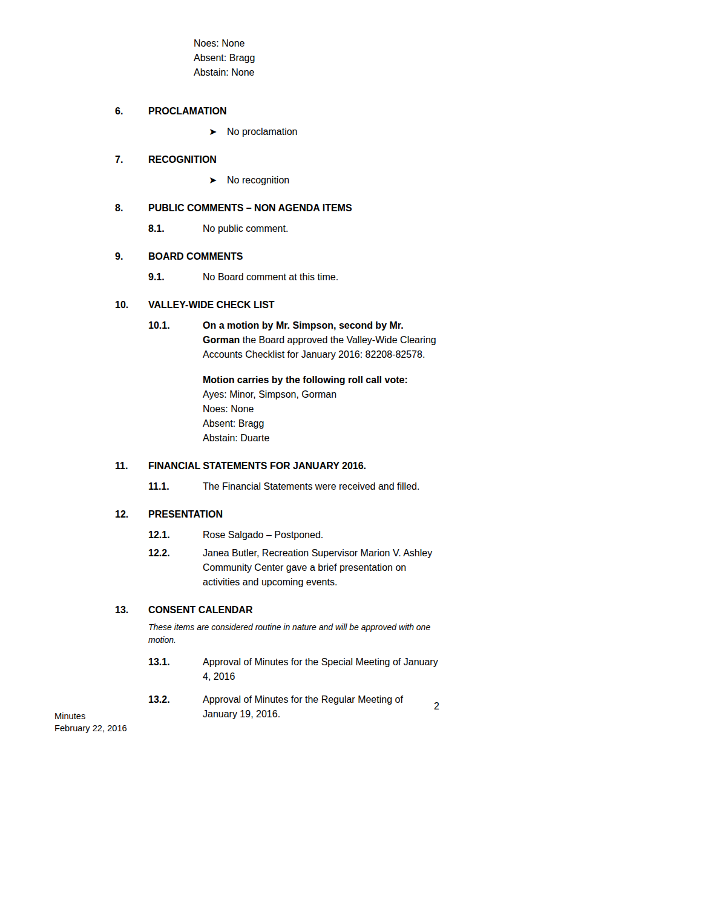Noes: None
Absent: Bragg
Abstain: None
6.
PROCLAMATION
➤
No proclamation
7.
RECOGNITION
➤
No recognition
8.
PUBLIC COMMENTS – NON AGENDA ITEMS
8.1.
No public comment.
9.
BOARD COMMENTS
9.1.
No Board comment at this time.
10.
VALLEY-WIDE CHECK LIST
10.1.
On a motion by Mr. Simpson, second by Mr. Gorman the Board approved the Valley-Wide Clearing Accounts Checklist for January 2016: 82208-82578.
Motion carries by the following roll call vote:
Ayes: Minor, Simpson, Gorman
Noes: None
Absent: Bragg
Abstain: Duarte
11.
FINANCIAL STATEMENTS FOR JANUARY 2016.
11.1.
The Financial Statements were received and filled.
12.
PRESENTATION
12.1.
Rose Salgado – Postponed.
12.2.
Janea Butler, Recreation Supervisor Marion V. Ashley Community Center gave a brief presentation on activities and upcoming events.
13.
CONSENT CALENDAR
These items are considered routine in nature and will be approved with one motion.
13.1.
Approval of Minutes for the Special Meeting of January 4, 2016
13.2.
Approval of Minutes for the Regular Meeting of January 19, 2016.
2
Minutes
February 22, 2016